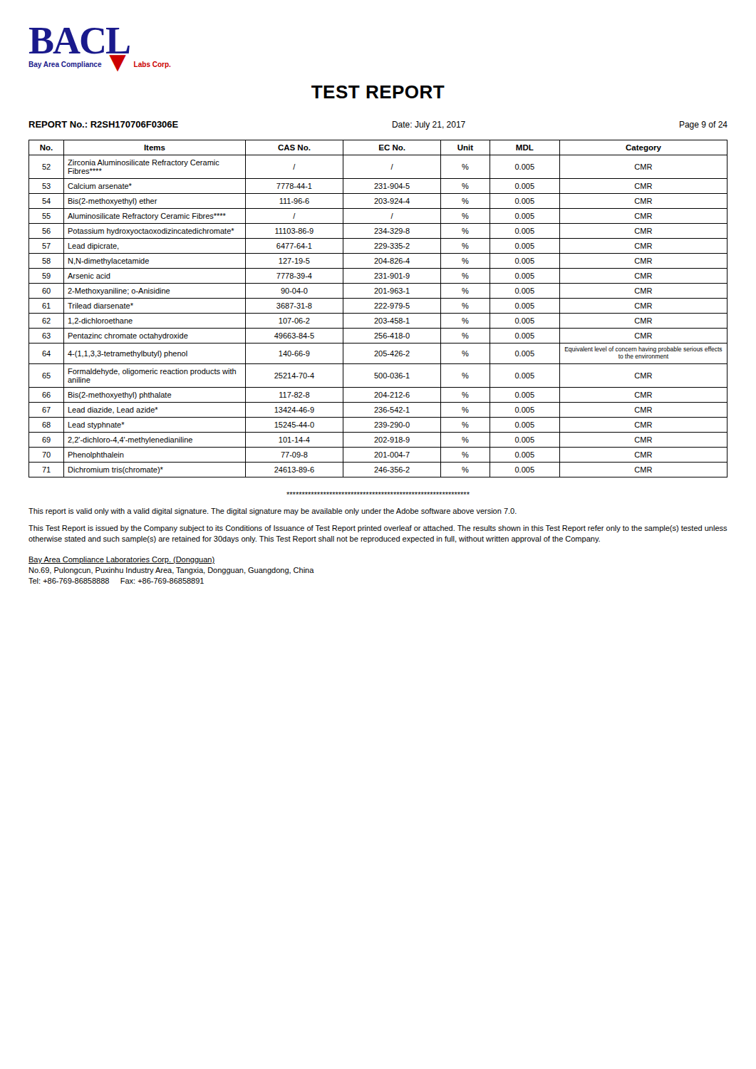BACL
Bay Area Compliance ▼ Labs Corp.
TEST REPORT
REPORT No.: R2SH170706F0306E
Date: July 21, 2017
Page 9 of 24
| No. | Items | CAS No. | EC No. | Unit | MDL | Category |
| --- | --- | --- | --- | --- | --- | --- |
| 52 | Zirconia Aluminosilicate Refractory Ceramic Fibres**** | / | / | % | 0.005 | CMR |
| 53 | Calcium arsenate* | 7778-44-1 | 231-904-5 | % | 0.005 | CMR |
| 54 | Bis(2-methoxyethyl) ether | 111-96-6 | 203-924-4 | % | 0.005 | CMR |
| 55 | Aluminosilicate Refractory Ceramic Fibres**** | / | / | % | 0.005 | CMR |
| 56 | Potassium hydroxyoctaoxodizincatedichromate* | 11103-86-9 | 234-329-8 | % | 0.005 | CMR |
| 57 | Lead dipicrate, | 6477-64-1 | 229-335-2 | % | 0.005 | CMR |
| 58 | N,N-dimethylacetamide | 127-19-5 | 204-826-4 | % | 0.005 | CMR |
| 59 | Arsenic acid | 7778-39-4 | 231-901-9 | % | 0.005 | CMR |
| 60 | 2-Methoxyaniline; o-Anisidine | 90-04-0 | 201-963-1 | % | 0.005 | CMR |
| 61 | Trilead diarsenate* | 3687-31-8 | 222-979-5 | % | 0.005 | CMR |
| 62 | 1,2-dichloroethane | 107-06-2 | 203-458-1 | % | 0.005 | CMR |
| 63 | Pentazinc chromate octahydroxide | 49663-84-5 | 256-418-0 | % | 0.005 | CMR |
| 64 | 4-(1,1,3,3-tetramethylbutyl) phenol | 140-66-9 | 205-426-2 | % | 0.005 | Equivalent level of concern having probable serious effects to the environment |
| 65 | Formaldehyde, oligomeric reaction products with aniline | 25214-70-4 | 500-036-1 | % | 0.005 | CMR |
| 66 | Bis(2-methoxyethyl) phthalate | 117-82-8 | 204-212-6 | % | 0.005 | CMR |
| 67 | Lead diazide, Lead azide* | 13424-46-9 | 236-542-1 | % | 0.005 | CMR |
| 68 | Lead styphnate* | 15245-44-0 | 239-290-0 | % | 0.005 | CMR |
| 69 | 2,2'-dichloro-4,4'-methylenedianiline | 101-14-4 | 202-918-9 | % | 0.005 | CMR |
| 70 | Phenolphthalein | 77-09-8 | 201-004-7 | % | 0.005 | CMR |
| 71 | Dichromium tris(chromate)* | 24613-89-6 | 246-356-2 | % | 0.005 | CMR |
************************************************************
This report is valid only with a valid digital signature. The digital signature may be available only under the Adobe software above version 7.0.
This Test Report is issued by the Company subject to its Conditions of Issuance of Test Report printed overleaf or attached. The results shown in this Test Report refer only to the sample(s) tested unless otherwise stated and such sample(s) are retained for 30days only. This Test Report shall not be reproduced expected in full, without written approval of the Company.
Bay Area Compliance Laboratories Corp. (Dongguan)
No.69, Pulongcun, Puxinhu Industry Area, Tangxia, Dongguan, Guangdong, China
Tel: +86-769-86858888 Fax: +86-769-86858891